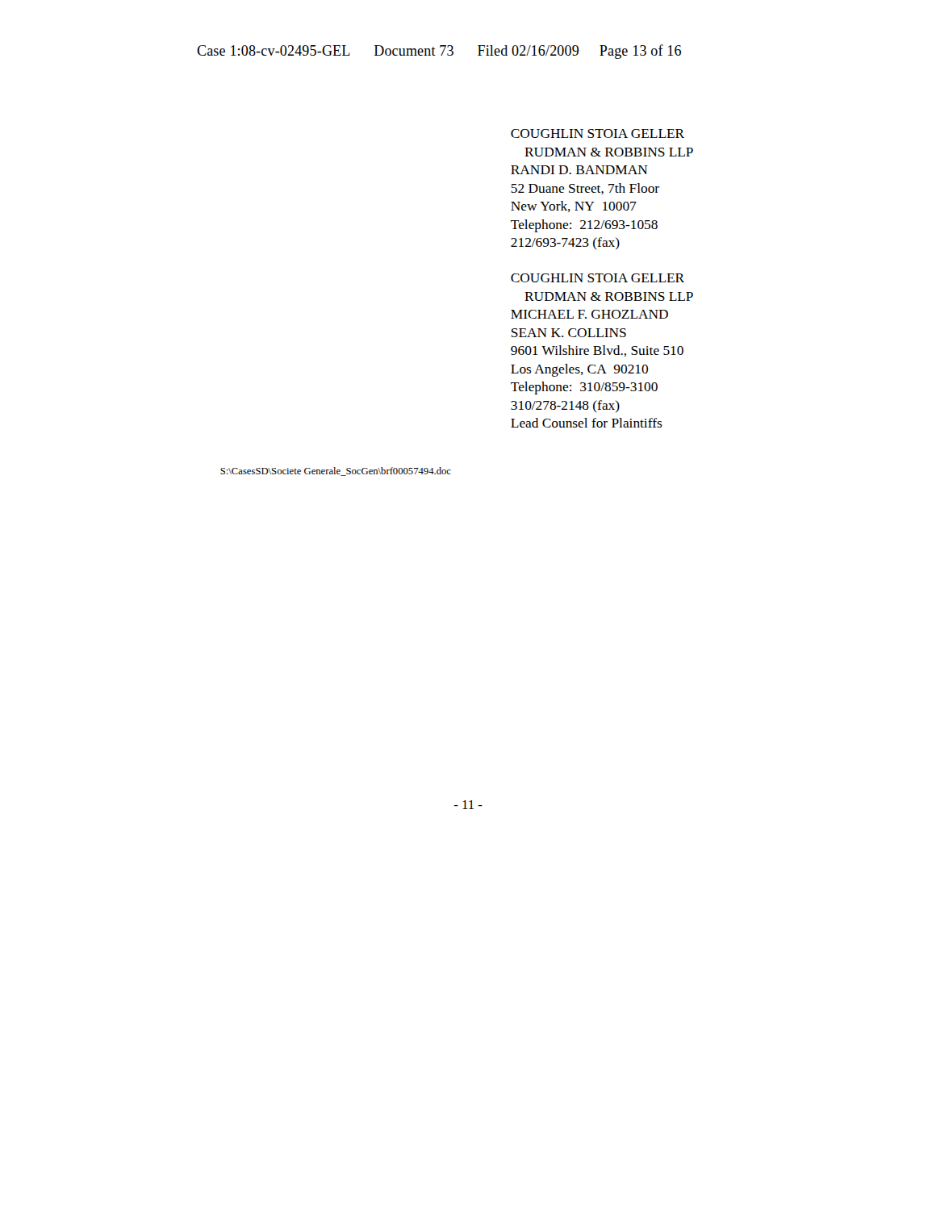Case 1:08-cv-02495-GEL Document 73 Filed 02/16/2009 Page 13 of 16
COUGHLIN STOIA GELLER
RUDMAN & ROBBINS LLP
RANDI D. BANDMAN
52 Duane Street, 7th Floor
New York, NY 10007
Telephone: 212/693-1058
212/693-7423 (fax)
COUGHLIN STOIA GELLER
RUDMAN & ROBBINS LLP
MICHAEL F. GHOZLAND
SEAN K. COLLINS
9601 Wilshire Blvd., Suite 510
Los Angeles, CA 90210
Telephone: 310/859-3100
310/278-2148 (fax)
Lead Counsel for Plaintiffs
S:\CasesSD\Societe Generale_SocGen\brf00057494.doc
- 11 -